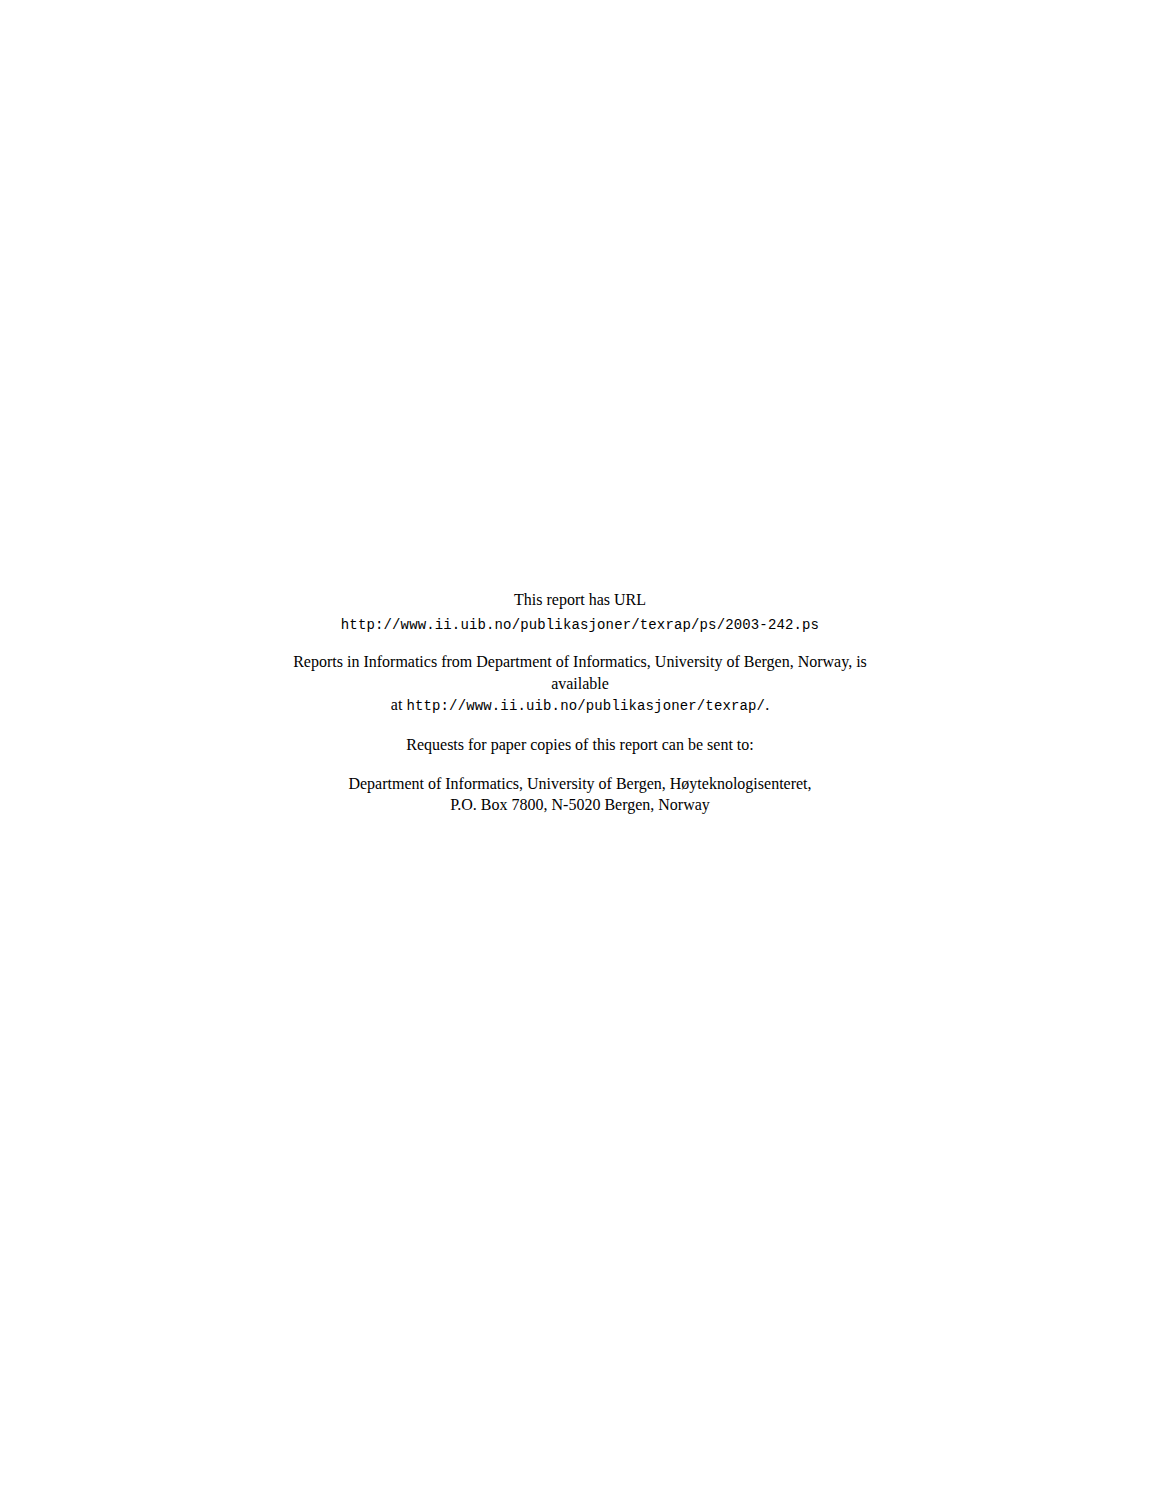This report has URL
http://www.ii.uib.no/publikasjoner/texrap/ps/2003-242.ps
Reports in Informatics from Department of Informatics, University of Bergen, Norway, is available
at http://www.ii.uib.no/publikasjoner/texrap/.
Requests for paper copies of this report can be sent to:
Department of Informatics, University of Bergen, Høyteknologisenteret,
P.O. Box 7800, N-5020 Bergen, Norway